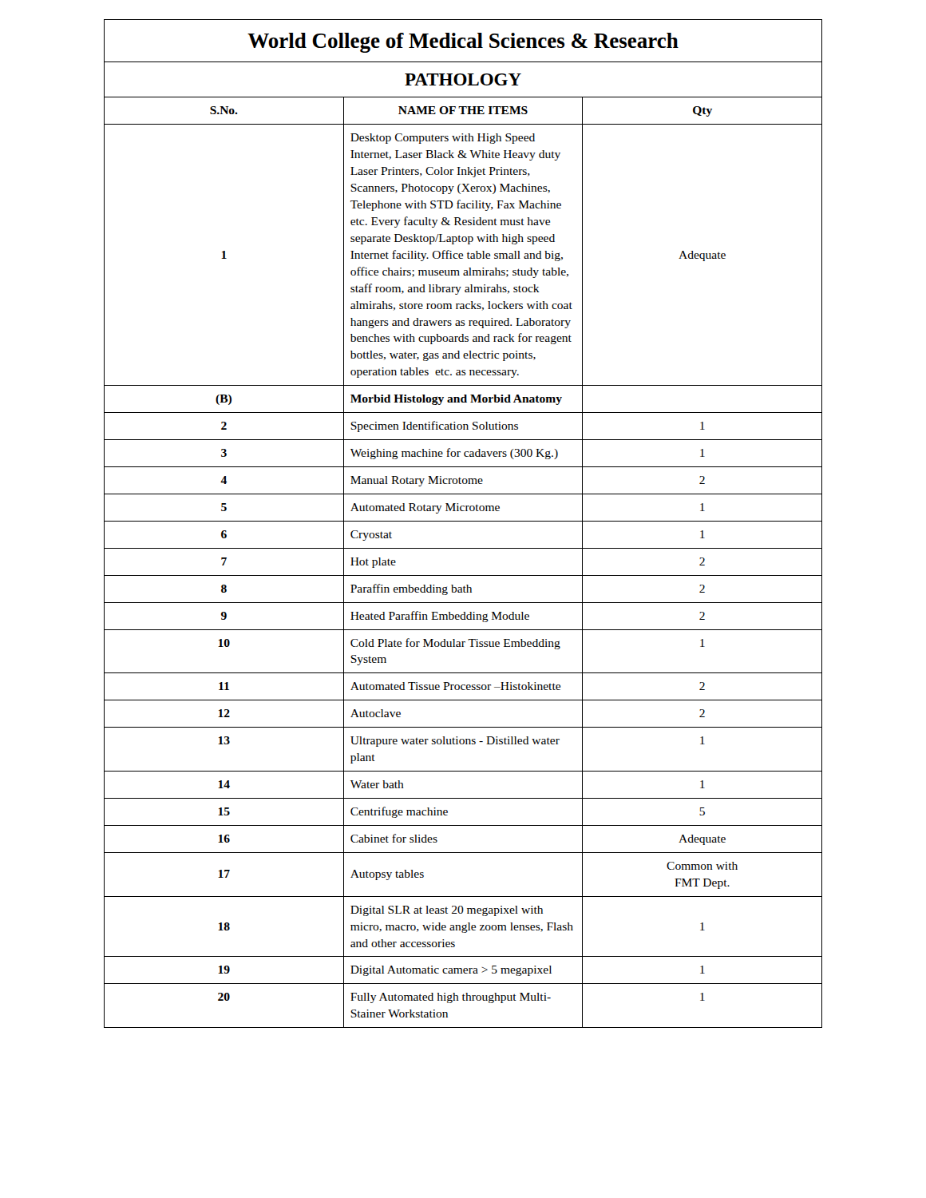| World College of Medical Sciences & Research |
| PATHOLOGY |
| S.No. | NAME OF THE ITEMS | Qty |
| 1 | Desktop Computers with High Speed Internet, Laser Black & White Heavy duty Laser Printers, Color Inkjet Printers, Scanners, Photocopy (Xerox) Machines, Telephone with STD facility, Fax Machine etc. Every faculty & Resident must have separate Desktop/Laptop with high speed Internet facility. Office table small and big, office chairs; museum almirahs; study table, staff room, and library almirahs, stock almirahs, store room racks, lockers with coat hangers and drawers as required. Laboratory benches with cupboards and rack for reagent bottles, water, gas and electric points, operation tables etc. as necessary. | Adequate |
| (B) | Morbid Histology and Morbid Anatomy | |
| 2 | Specimen Identification Solutions | 1 |
| 3 | Weighing machine for cadavers (300 Kg.) | 1 |
| 4 | Manual Rotary Microtome | 2 |
| 5 | Automated Rotary Microtome | 1 |
| 6 | Cryostat | 1 |
| 7 | Hot plate | 2 |
| 8 | Paraffin embedding bath | 2 |
| 9 | Heated Paraffin Embedding Module | 2 |
| 10 | Cold Plate for Modular Tissue Embedding System | 1 |
| 11 | Automated Tissue Processor –Histokinette | 2 |
| 12 | Autoclave | 2 |
| 13 | Ultrapure water solutions - Distilled water plant | 1 |
| 14 | Water bath | 1 |
| 15 | Centrifuge machine | 5 |
| 16 | Cabinet for slides | Adequate |
| 17 | Autopsy tables | Common with FMT Dept. |
| 18 | Digital SLR at least 20 megapixel with micro, macro, wide angle zoom lenses, Flash and other accessories | 1 |
| 19 | Digital Automatic camera > 5 megapixel | 1 |
| 20 | Fully Automated high throughput Multi-Stainer Workstation | 1 |